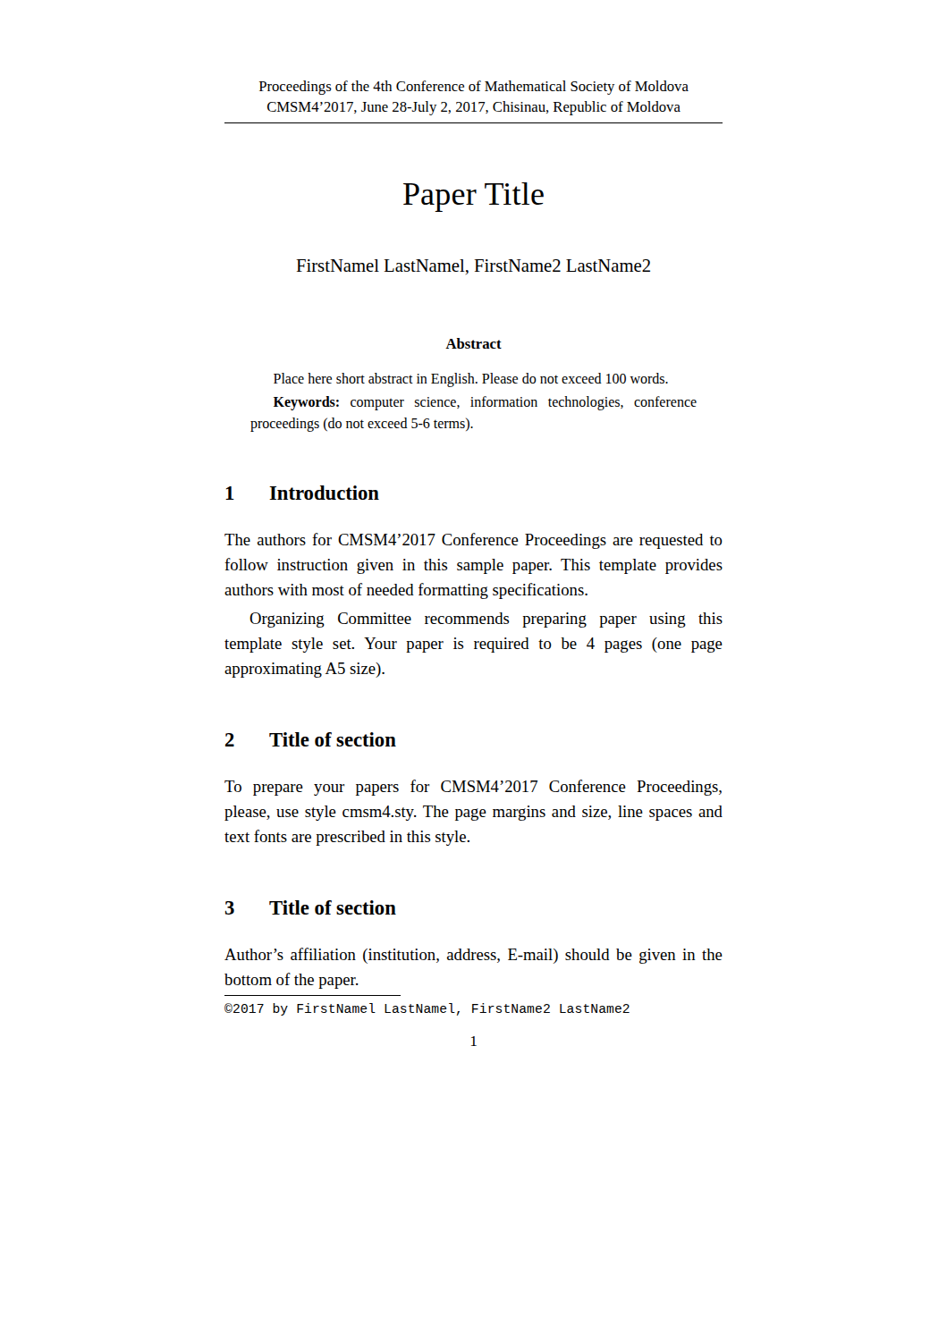Proceedings of the 4th Conference of Mathematical Society of Moldova
CMSM4’2017, June 28-July 2, 2017, Chisinau, Republic of Moldova
Paper Title
FirstNamel LastNamel, FirstName2 LastName2
Abstract
Place here short abstract in English. Please do not exceed 100 words.
Keywords: computer science, information technologies, conference proceedings (do not exceed 5-6 terms).
1 Introduction
The authors for CMSM4’2017 Conference Proceedings are requested to follow instruction given in this sample paper. This template provides authors with most of needed formatting specifications.
Organizing Committee recommends preparing paper using this template style set. Your paper is required to be 4 pages (one page approximating A5 size).
2 Title of section
To prepare your papers for CMSM4’2017 Conference Proceedings, please, use style cmsm4.sty. The page margins and size, line spaces and text fonts are prescribed in this style.
3 Title of section
Author’s affiliation (institution, address, E-mail) should be given in the bottom of the paper.
©2017 by FirstNamel LastNamel, FirstName2 LastName2
1